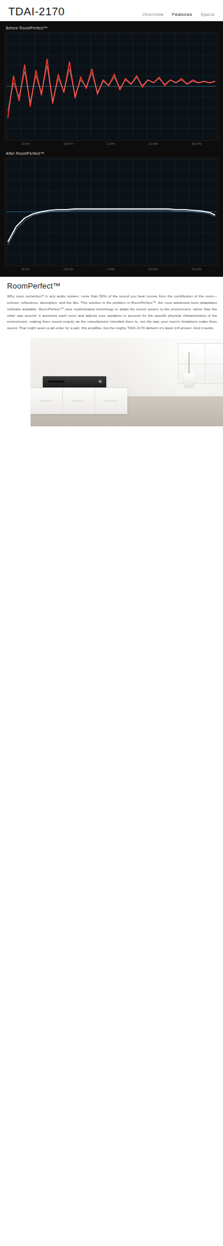TDAI-2170
Overview
Features
Specs
Before RoomPerfect™
20 Hz 100 Hz 1 kHz 10 kHz 20 kHz
After RoomPerfect™
20 Hz 100 Hz 1 kHz 10 kHz 20 kHz
RoomPerfect™
Why room correction? In any audio system, more than 50% of the sound you hear comes from the contribution of the room—echoes, reflections, absorption, and the like. This solution is the problem is RoomPerfect™, the most advanced room adaptation software available. RoomPerfect™ uses sophisticated technology to adapt the sound system to the environment, rather than the other way around. It assesses each room and adjusts your speakers to account for the specific physical characteristics of the environment, making them sound exactly as the manufacturer intended them to, not the way your room’s limitations make them sound. That might seem a tall order for a pair, this amplifier, but the mighty TDAI-2170 delivers it’s latest 1/4 proven. And it works.